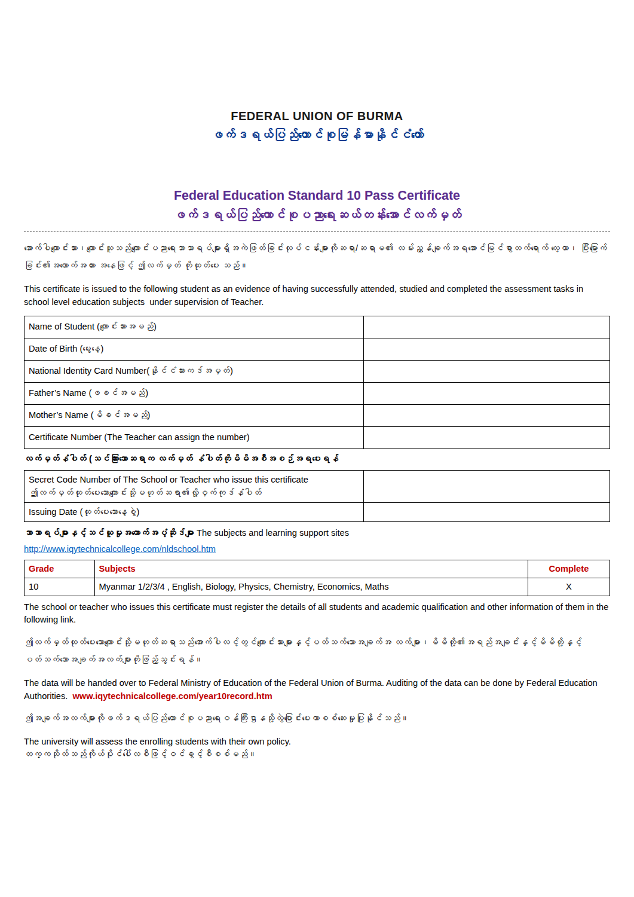FEDERAL UNION OF BURMA
ဖက်ဒရယ်ပြည်ထောင်စုမြန်မာနိုင်ငံတော်
Federal Education Standard 10 Pass Certificate
ဖက်ဒရယ်ပြည်ထောင်စုပညာရေးဆယ်တန်းအောင်လက်မှတ်
အောက်ပါကျောင်းသား၊ကျောင်းသူသည်ကျောင်းပညာရေးဘာသာရပ်များရှိအကဲဖြတ်ခြင်းလုပ်ငန်းများကိုဆရာ/ဆရာမ၏ လမ်းညွှန်ချက်အရအောင်မြင်စွာတက်ရောက် လေ့လာ၊ ပြီးမြောက်ခြင်း၏အထောက်အထား အနေဖြင့် ဤလက်မှတ် ကိုထုတ်ပေး သည်။
This certificate is issued to the following student as an evidence of having successfully attended, studied and completed the assessment tasks in school level education subjects under supervision of Teacher.
| Name of Student (ကျောင်းသားအမည်) | |
| Date of Birth (မွေးနေ့) | |
| National Identity Card Number(နိုင်ငံသားကဒ်အမှတ်) | |
| Father’s Name (ဖခင်အမည်) | |
| Mother’s Name (မိခင်အမည်) | |
| Certificate Number (The Teacher can assign the number) | |
လက်မှတ်နံပါတ် (သင်ကြားသောဆရာက လက်မှတ် နံပါတ်ကိုမိမိအစီအစဉ်အရပေးရန်
| Secret Code Number of The School or Teacher who issue this certificate ဤလက်မှတ်ထုတ်ပေးသောကျောင်းသို့မဟုတ်ဆရာ၏လှို့ဝှက်ကုဒ်နံပါတ် | |
| Issuing Date (ထုတ်ပေးသောနေ့စွဲ) | |
ဘာသာရပ်များနှင့်သင်ယူမှုအထောက်အပံ့ဆိုဒ်များ The subjects and learning support sites
http://www.iqytechnicalcollege.com/nldschool.htm
| Grade | Subjects | Complete |
| --- | --- | --- |
| 10 | Myanmar 1/2/3/4 , English, Biology, Physics, Chemistry, Economics, Maths | X |
The school or teacher who issues this certificate must register the details of all students and academic qualification and other information of them in the following link.
ဤလက်မှတ်ထုတ်ပေးသောကျောင်းသို့မဟုတ်ဆရာသည်အောက်ပါလင့်တွင်ကျောင်းသားများနှင့်ပတ်သက်သောအချက်အ လက်များ၊မိမိတို့၏အရည်အချင်းနှင့်မိမိတို့နှင့် ပတ်သက်သောအချက်အလက်များကိုဖြည့်သွင်းရန်။
The data will be handed over to Federal Ministry of Education of the Federal Union of Burma. Auditing of the data can be done by Federal Education Authorities. www.iqytechnicalcollege.com/year10record.htm
ဤအချက်အလက်များကိုဖက်ဒရယ်ပြည်ထောင်စုပညာရေးဝန်ကြီးဌာနသို့လွဲပြောင်းပေးကာစစ်ဆေးမှုပြုနိုင်သည်။
The university will assess the enrolling students with their own policy.
တက္ကသိုလ်သည်ကိုယ်ပိုင်ပေါ်လစီဖြင့်ဝင်ခွင့်စီစစ်မည်။